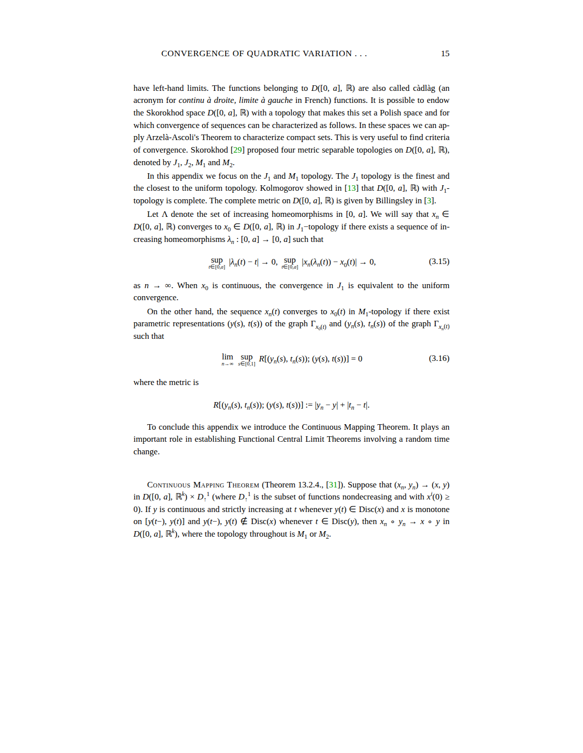CONVERGENCE OF QUADRATIC VARIATION . . . 15
have left-hand limits. The functions belonging to D([0, a], ℝ) are also called càdlàg (an acronym for continu à droite, limite à gauche in French) functions. It is possible to endow the Skorokhod space D([0, a], ℝ) with a topology that makes this set a Polish space and for which convergence of sequences can be characterized as follows. In these spaces we can apply Arzelà-Ascoli's Theorem to characterize compact sets. This is very useful to find criteria of convergence. Skorokhod [29] proposed four metric separable topologies on D([0, a], ℝ), denoted by J1, J2, M1 and M2.
In this appendix we focus on the J1 and M1 topology. The J1 topology is the finest and the closest to the uniform topology. Kolmogorov showed in [13] that D([0, a], ℝ) with J1-topology is complete. The complete metric on D([0, a], ℝ) is given by Billingsley in [3].
Let Λ denote the set of increasing homeomorphisms in [0, a]. We will say that xn ∈ D([0, a], ℝ) converges to x0 ∈ D([0, a], ℝ) in J1−topology if there exists a sequence of increasing homeomorphisms λn : [0, a] → [0, a] such that
sup t∈[0,a] |λn(t) − t| → 0, sup t∈[0,a] |xn(λn(t)) − x0(t)| → 0, (3.15)
as n → ∞. When x0 is continuous, the convergence in J1 is equivalent to the uniform convergence.
On the other hand, the sequence xn(t) converges to x0(t) in M1-topology if there exist parametric representations (y(s), t(s)) of the graph Γx0(t) and (yn(s), tn(s)) of the graph Γxn(t) such that
lim n→∞ sup s∈[0,1] R[(yn(s), tn(s)); (y(s), t(s))] = 0 (3.16)
where the metric is
R[(yn(s), tn(s)); (y(s), t(s))] := |yn − y| + |tn − t|.
To conclude this appendix we introduce the Continuous Mapping Theorem. It plays an important role in establishing Functional Central Limit Theorems involving a random time change.
Continuous Mapping Theorem (Theorem 13.2.4., [31]). Suppose that (xn, yn) → (x, y) in D([0, a], ℝk) × D↑1 (where D↑1 is the subset of functions nondecreasing and with xi(0) ≥ 0). If y is continuous and strictly increasing at t whenever y(t) ∈ Disc(x) and x is monotone on [y(t−), y(t)] and y(t−), y(t) ∉ Disc(x) whenever t ∈ Disc(y), then xn ∘ yn → x ∘ y in D([0, a], ℝk), where the topology throughout is M1 or M2.